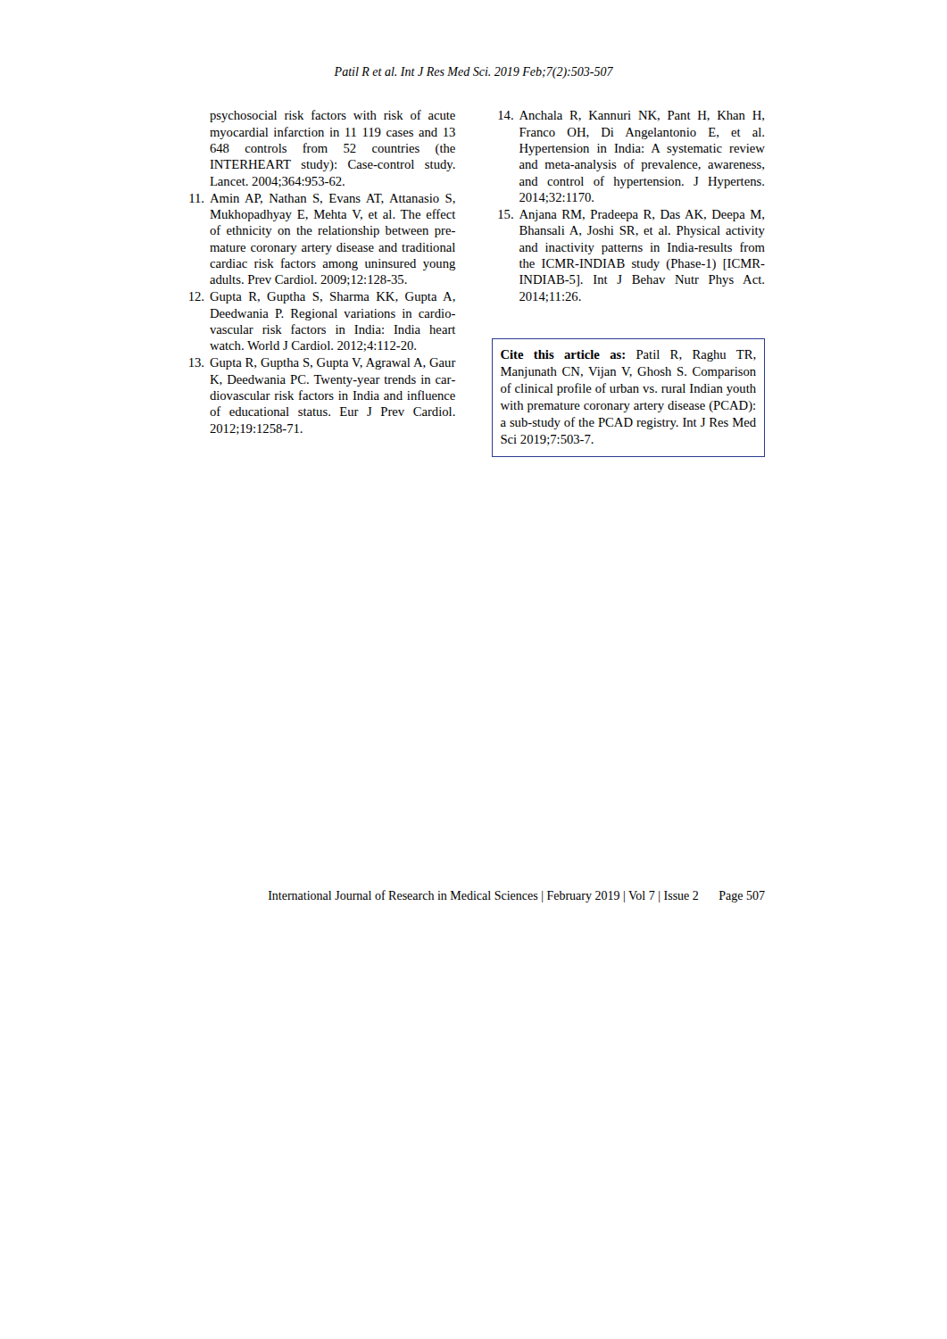Patil R et al. Int J Res Med Sci. 2019 Feb;7(2):503-507
psychosocial risk factors with risk of acute myocardial infarction in 11 119 cases and 13 648 controls from 52 countries (the INTERHEART study): Case-control study. Lancet. 2004;364:953-62.
11. Amin AP, Nathan S, Evans AT, Attanasio S, Mukhopadhyay E, Mehta V, et al. The effect of ethnicity on the relationship between premature coronary artery disease and traditional cardiac risk factors among uninsured young adults. Prev Cardiol. 2009;12:128-35.
12. Gupta R, Guptha S, Sharma KK, Gupta A, Deedwania P. Regional variations in cardiovascular risk factors in India: India heart watch. World J Cardiol. 2012;4:112-20.
13. Gupta R, Guptha S, Gupta V, Agrawal A, Gaur K, Deedwania PC. Twenty-year trends in cardiovascular risk factors in India and influence of educational status. Eur J Prev Cardiol. 2012;19:1258-71.
14. Anchala R, Kannuri NK, Pant H, Khan H, Franco OH, Di Angelantonio E, et al. Hypertension in India: A systematic review and meta-analysis of prevalence, awareness, and control of hypertension. J Hypertens. 2014;32:1170.
15. Anjana RM, Pradeepa R, Das AK, Deepa M, Bhansali A, Joshi SR, et al. Physical activity and inactivity patterns in India-results from the ICMR-INDIAB study (Phase-1) [ICMR-INDIAB-5]. Int J Behav Nutr Phys Act. 2014;11:26.
Cite this article as: Patil R, Raghu TR, Manjunath CN, Vijan V, Ghosh S. Comparison of clinical profile of urban vs. rural Indian youth with premature coronary artery disease (PCAD): a sub-study of the PCAD registry. Int J Res Med Sci 2019;7:503-7.
International Journal of Research in Medical Sciences | February 2019 | Vol 7 | Issue 2Page 507